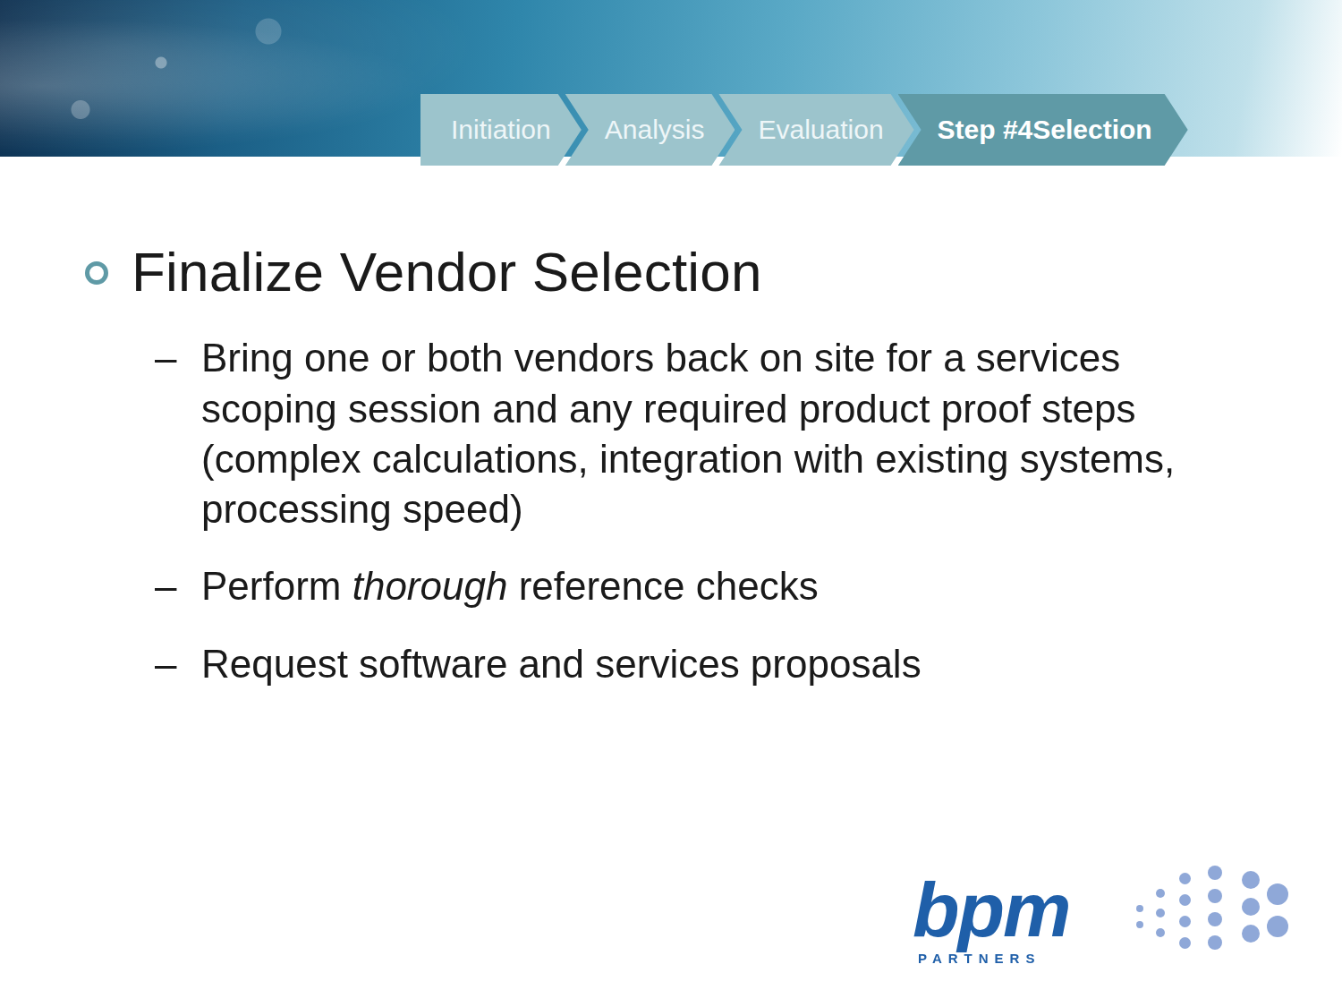Initiation
Analysis
Evaluation
Step #4 Selection
Finalize Vendor Selection
Bring one or both vendors back on site for a services scoping session and any required product proof steps (complex calculations, integration with existing systems, processing speed)
Perform thorough reference checks
Request software and services proposals
bpm
PARTNERS